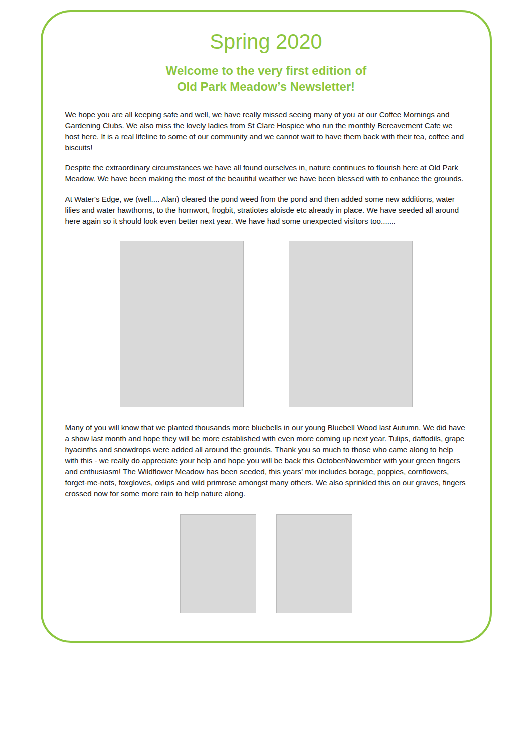Spring 2020
Welcome to the very first edition of
Old Park Meadow’s Newsletter!
We hope you are all keeping safe and well, we have really missed seeing many of you at our Coffee Mornings and Gardening Clubs. We also miss the lovely ladies from St Clare Hospice who run the monthly Bereavement Cafe we host here. It is a real lifeline to some of our community and we cannot wait to have them back with their tea, coffee and biscuits!
Despite the extraordinary circumstances we have all found ourselves in, nature continues to flourish here at Old Park Meadow. We have been making the most of the beautiful weather we have been blessed with to enhance the grounds.
At Water's Edge, we (well.... Alan) cleared the pond weed from the pond and then added some new additions, water lilies and water hawthorns, to the hornwort, frogbit, stratiotes aloisde etc already in place. We have seeded all around here again so it should look even better next year. We have had some unexpected visitors too.......
Many of you will know that we planted thousands more bluebells in our young Bluebell Wood last Autumn. We did have a show last month and hope they will be more established with even more coming up next year. Tulips, daffodils, grape hyacinths and snowdrops were added all around the grounds. Thank you so much to those who came along to help with this - we really do appreciate your help and hope you will be back this October/November with your green fingers and enthusiasm! The Wildflower Meadow has been seeded, this years' mix includes borage, poppies, cornflowers, forget-me-nots, foxgloves, oxlips and wild primrose amongst many others. We also sprinkled this on our graves, fingers crossed now for some more rain to help nature along.